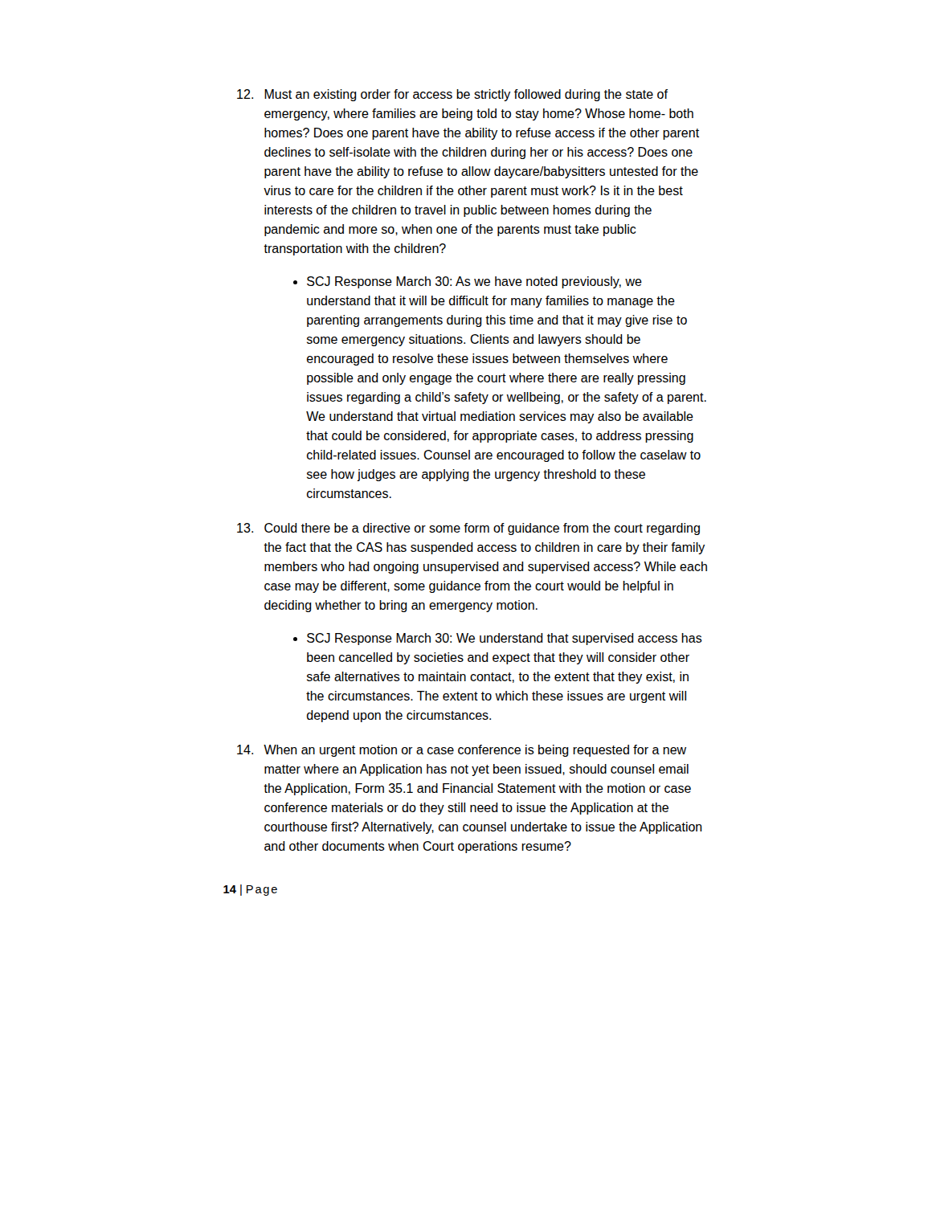Must an existing order for access be strictly followed during the state of emergency, where families are being told to stay home? Whose home- both homes? Does one parent have the ability to refuse access if the other parent declines to self-isolate with the children during her or his access? Does one parent have the ability to refuse to allow daycare/babysitters untested for the virus to care for the children if the other parent must work? Is it in the best interests of the children to travel in public between homes during the pandemic and more so, when one of the parents must take public transportation with the children?
SCJ Response March 30: As we have noted previously, we understand that it will be difficult for many families to manage the parenting arrangements during this time and that it may give rise to some emergency situations. Clients and lawyers should be encouraged to resolve these issues between themselves where possible and only engage the court where there are really pressing issues regarding a child’s safety or wellbeing, or the safety of a parent. We understand that virtual mediation services may also be available that could be considered, for appropriate cases, to address pressing child-related issues. Counsel are encouraged to follow the caselaw to see how judges are applying the urgency threshold to these circumstances.
Could there be a directive or some form of guidance from the court regarding the fact that the CAS has suspended access to children in care by their family members who had ongoing unsupervised and supervised access? While each case may be different, some guidance from the court would be helpful in deciding whether to bring an emergency motion.
SCJ Response March 30: We understand that supervised access has been cancelled by societies and expect that they will consider other safe alternatives to maintain contact, to the extent that they exist, in the circumstances. The extent to which these issues are urgent will depend upon the circumstances.
When an urgent motion or a case conference is being requested for a new matter where an Application has not yet been issued, should counsel email the Application, Form 35.1 and Financial Statement with the motion or case conference materials or do they still need to issue the Application at the courthouse first? Alternatively, can counsel undertake to issue the Application and other documents when Court operations resume?
14 | Page